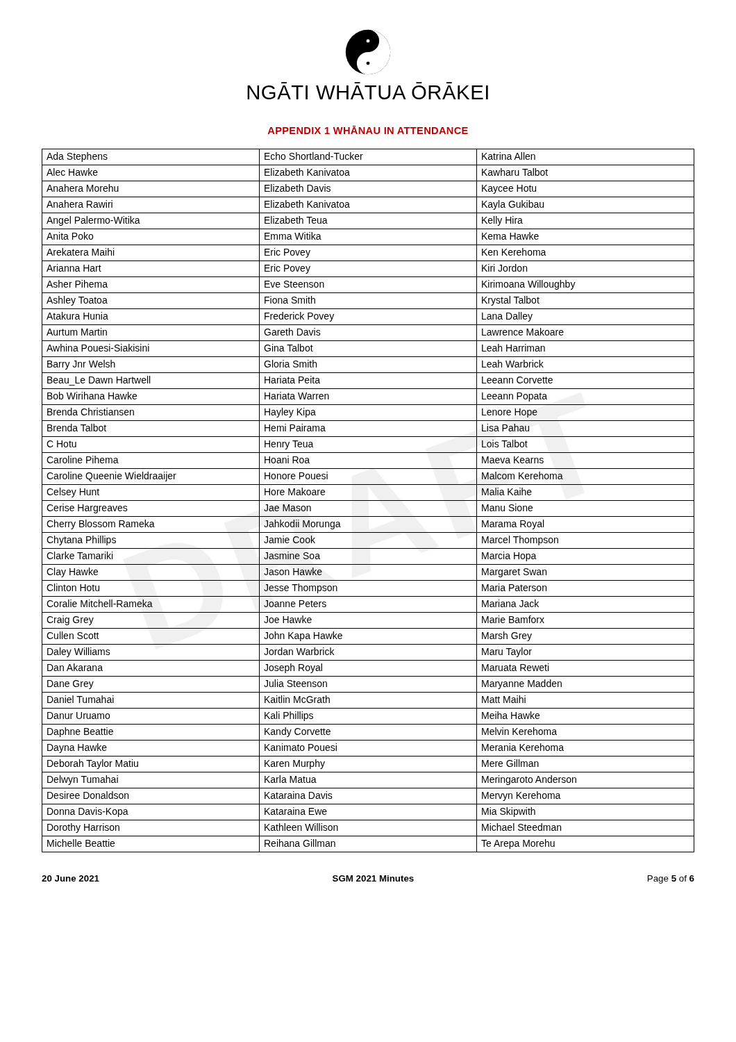DRAFT
NGĀTI WHĀTUA ŌRĀKEI
APPENDIX 1 WHĀNAU IN ATTENDANCE
| Ada Stephens | Echo Shortland-Tucker | Katrina Allen |
| Alec Hawke | Elizabeth Kanivatoa | Kawharu Talbot |
| Anahera Morehu | Elizabeth Davis | Kaycee Hotu |
| Anahera Rawiri | Elizabeth Kanivatoa | Kayla Gukibau |
| Angel Palermo-Witika | Elizabeth Teua | Kelly Hira |
| Anita Poko | Emma Witika | Kema Hawke |
| Arekatera Maihi | Eric Povey | Ken Kerehoma |
| Arianna Hart | Eric Povey | Kiri Jordon |
| Asher Pihema | Eve Steenson | Kirimoana Willoughby |
| Ashley Toatoa | Fiona Smith | Krystal Talbot |
| Atakura Hunia | Frederick Povey | Lana Dalley |
| Aurtum Martin | Gareth Davis | Lawrence Makoare |
| Awhina Pouesi-Siakisini | Gina Talbot | Leah Harriman |
| Barry Jnr Welsh | Gloria Smith | Leah Warbrick |
| Beau_Le Dawn Hartwell | Hariata Peita | Leeann Corvette |
| Bob Wirihana Hawke | Hariata Warren | Leeann Popata |
| Brenda Christiansen | Hayley Kipa | Lenore Hope |
| Brenda Talbot | Hemi Pairama | Lisa Pahau |
| C Hotu | Henry Teua | Lois Talbot |
| Caroline Pihema | Hoani Roa | Maeva Kearns |
| Caroline Queenie Wieldraaijer | Honore Pouesi | Malcom Kerehoma |
| Celsey Hunt | Hore Makoare | Malia Kaihe |
| Cerise Hargreaves | Jae Mason | Manu Sione |
| Cherry Blossom Rameka | Jahkodii Morunga | Marama Royal |
| Chytana Phillips | Jamie Cook | Marcel Thompson |
| Clarke Tamariki | Jasmine Soa | Marcia Hopa |
| Clay Hawke | Jason Hawke | Margaret Swan |
| Clinton Hotu | Jesse Thompson | Maria Paterson |
| Coralie Mitchell-Rameka | Joanne Peters | Mariana Jack |
| Craig Grey | Joe Hawke | Marie Bamforx |
| Cullen Scott | John Kapa Hawke | Marsh Grey |
| Daley Williams | Jordan Warbrick | Maru Taylor |
| Dan Akarana | Joseph Royal | Maruata Reweti |
| Dane Grey | Julia Steenson | Maryanne Madden |
| Daniel Tumahai | Kaitlin McGrath | Matt Maihi |
| Danur Uruamo | Kali Phillips | Meiha Hawke |
| Daphne Beattie | Kandy Corvette | Melvin Kerehoma |
| Dayna Hawke | Kanimato Pouesi | Merania Kerehoma |
| Deborah Taylor Matiu | Karen Murphy | Mere Gillman |
| Delwyn Tumahai | Karla Matua | Meringaroto Anderson |
| Desiree Donaldson | Kataraina Davis | Mervyn Kerehoma |
| Donna Davis-Kopa | Kataraina Ewe | Mia Skipwith |
| Dorothy Harrison | Kathleen Willison | Michael Steedman |
| Michelle Beattie | Reihana Gillman | Te Arepa Morehu |
20 June 2021
SGM 2021 Minutes
Page 5 of 6